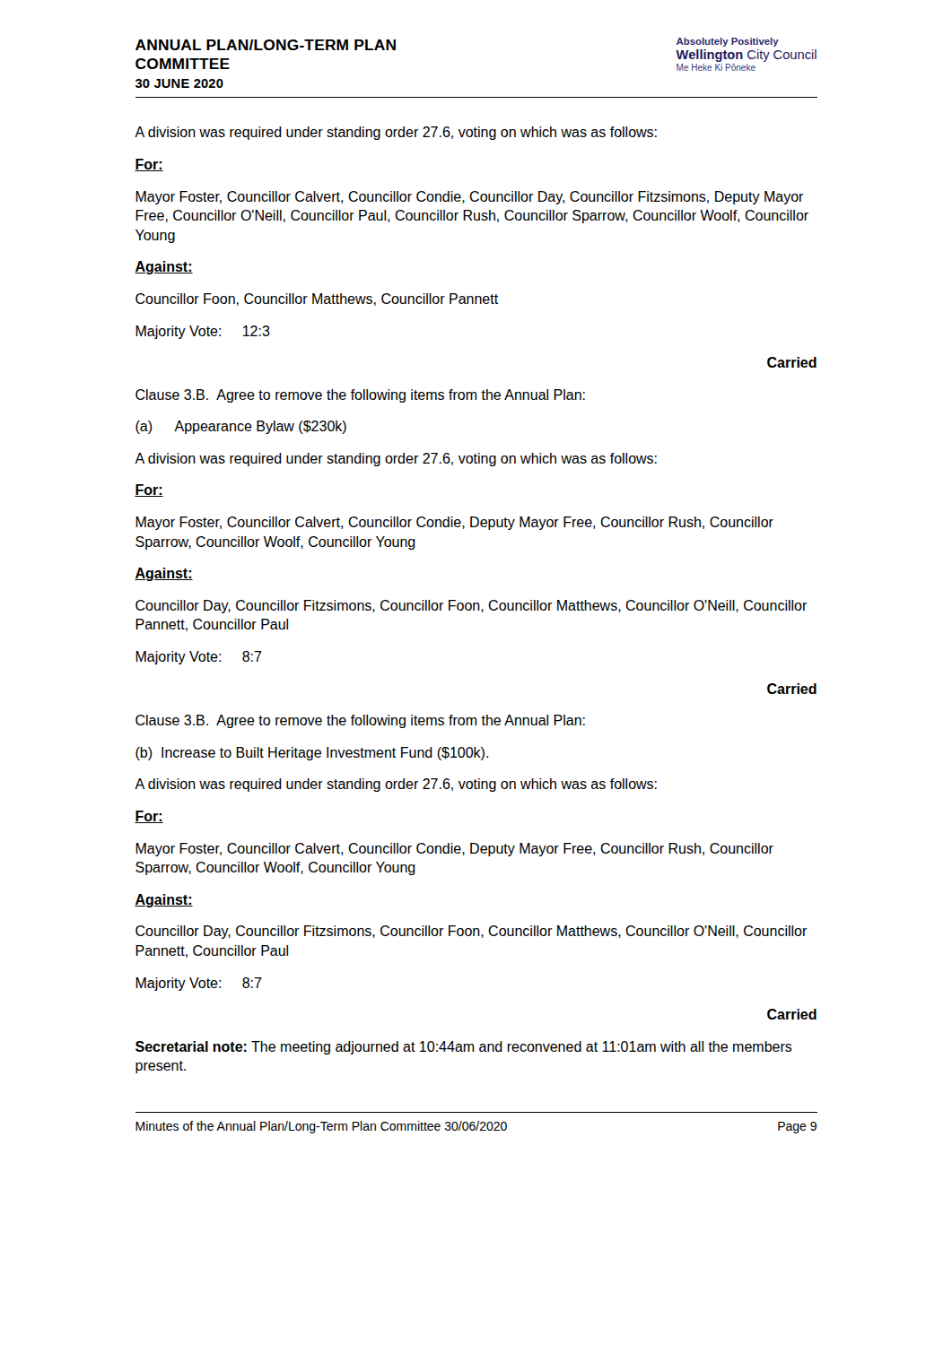Annual Plan/Long-Term Plan
Committee
30 JUNE 2020
Absolutely Positively
Wellington City Council
Me Heke Ki Pōneke
A division was required under standing order 27.6, voting on which was as follows:
For:
Mayor Foster, Councillor Calvert, Councillor Condie, Councillor Day, Councillor Fitzsimons, Deputy Mayor Free, Councillor O'Neill, Councillor Paul, Councillor Rush, Councillor Sparrow, Councillor Woolf, Councillor Young
Against:
Councillor Foon, Councillor Matthews, Councillor Pannett
Majority Vote: 12:3
Carried
Clause 3.B. Agree to remove the following items from the Annual Plan:
(a) Appearance Bylaw ($230k)
A division was required under standing order 27.6, voting on which was as follows:
For:
Mayor Foster, Councillor Calvert, Councillor Condie, Deputy Mayor Free, Councillor Rush, Councillor Sparrow, Councillor Woolf, Councillor Young
Against:
Councillor Day, Councillor Fitzsimons, Councillor Foon, Councillor Matthews, Councillor O'Neill, Councillor Pannett, Councillor Paul
Majority Vote: 8:7
Carried
Clause 3.B. Agree to remove the following items from the Annual Plan:
(b) Increase to Built Heritage Investment Fund ($100k).
A division was required under standing order 27.6, voting on which was as follows:
For:
Mayor Foster, Councillor Calvert, Councillor Condie, Deputy Mayor Free, Councillor Rush, Councillor Sparrow, Councillor Woolf, Councillor Young
Against:
Councillor Day, Councillor Fitzsimons, Councillor Foon, Councillor Matthews, Councillor O'Neill, Councillor Pannett, Councillor Paul
Majority Vote: 8:7
Carried
Secretarial note: The meeting adjourned at 10:44am and reconvened at 11:01am with all the members present.
Minutes of the Annual Plan/Long-Term Plan Committee 30/06/2020
Page 9